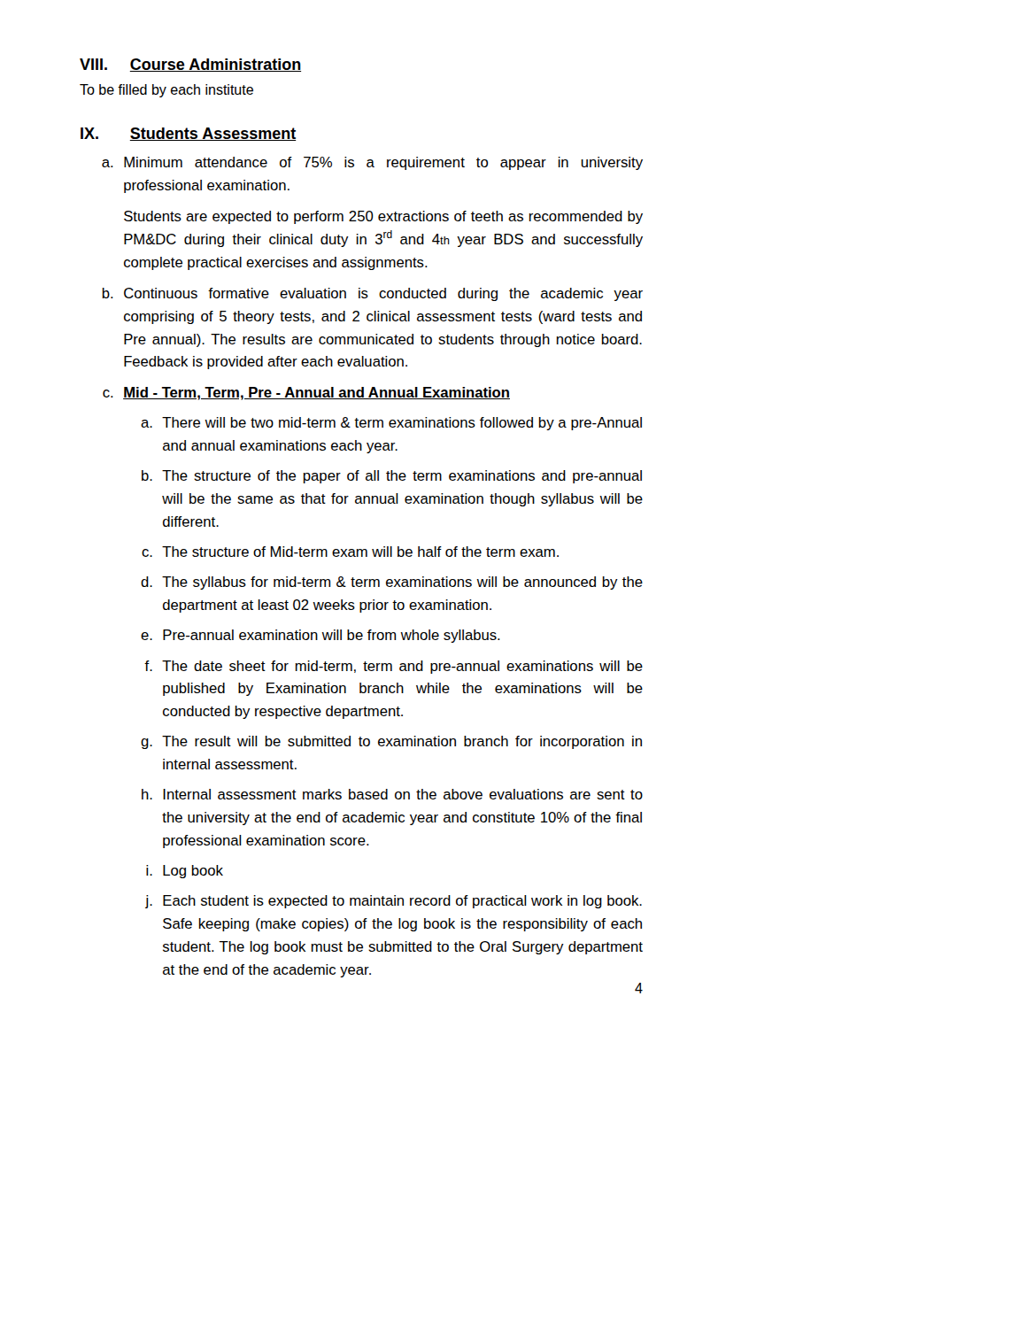VIII. Course Administration
To be filled by each institute
IX. Students Assessment
Minimum attendance of 75% is a requirement to appear in university professional examination.
Students are expected to perform 250 extractions of teeth as recommended by PM&DC during their clinical duty in 3rd and 4th year BDS and successfully complete practical exercises and assignments.
Continuous formative evaluation is conducted during the academic year comprising of 5 theory tests, and 2 clinical assessment tests (ward tests and Pre annual). The results are communicated to students through notice board. Feedback is provided after each evaluation.
Mid - Term, Term, Pre - Annual and Annual Examination
There will be two mid-term & term examinations followed by a pre-Annual and annual examinations each year.
The structure of the paper of all the term examinations and pre-annual will be the same as that for annual examination though syllabus will be different.
The structure of Mid-term exam will be half of the term exam.
The syllabus for mid-term & term examinations will be announced by the department at least 02 weeks prior to examination.
Pre-annual examination will be from whole syllabus.
The date sheet for mid-term, term and pre-annual examinations will be published by Examination branch while the examinations will be conducted by respective department.
The result will be submitted to examination branch for incorporation in internal assessment.
Internal assessment marks based on the above evaluations are sent to the university at the end of academic year and constitute 10% of the final professional examination score.
Log book
Each student is expected to maintain record of practical work in log book. Safe keeping (make copies) of the log book is the responsibility of each student. The log book must be submitted to the Oral Surgery department at the end of the academic year.
4